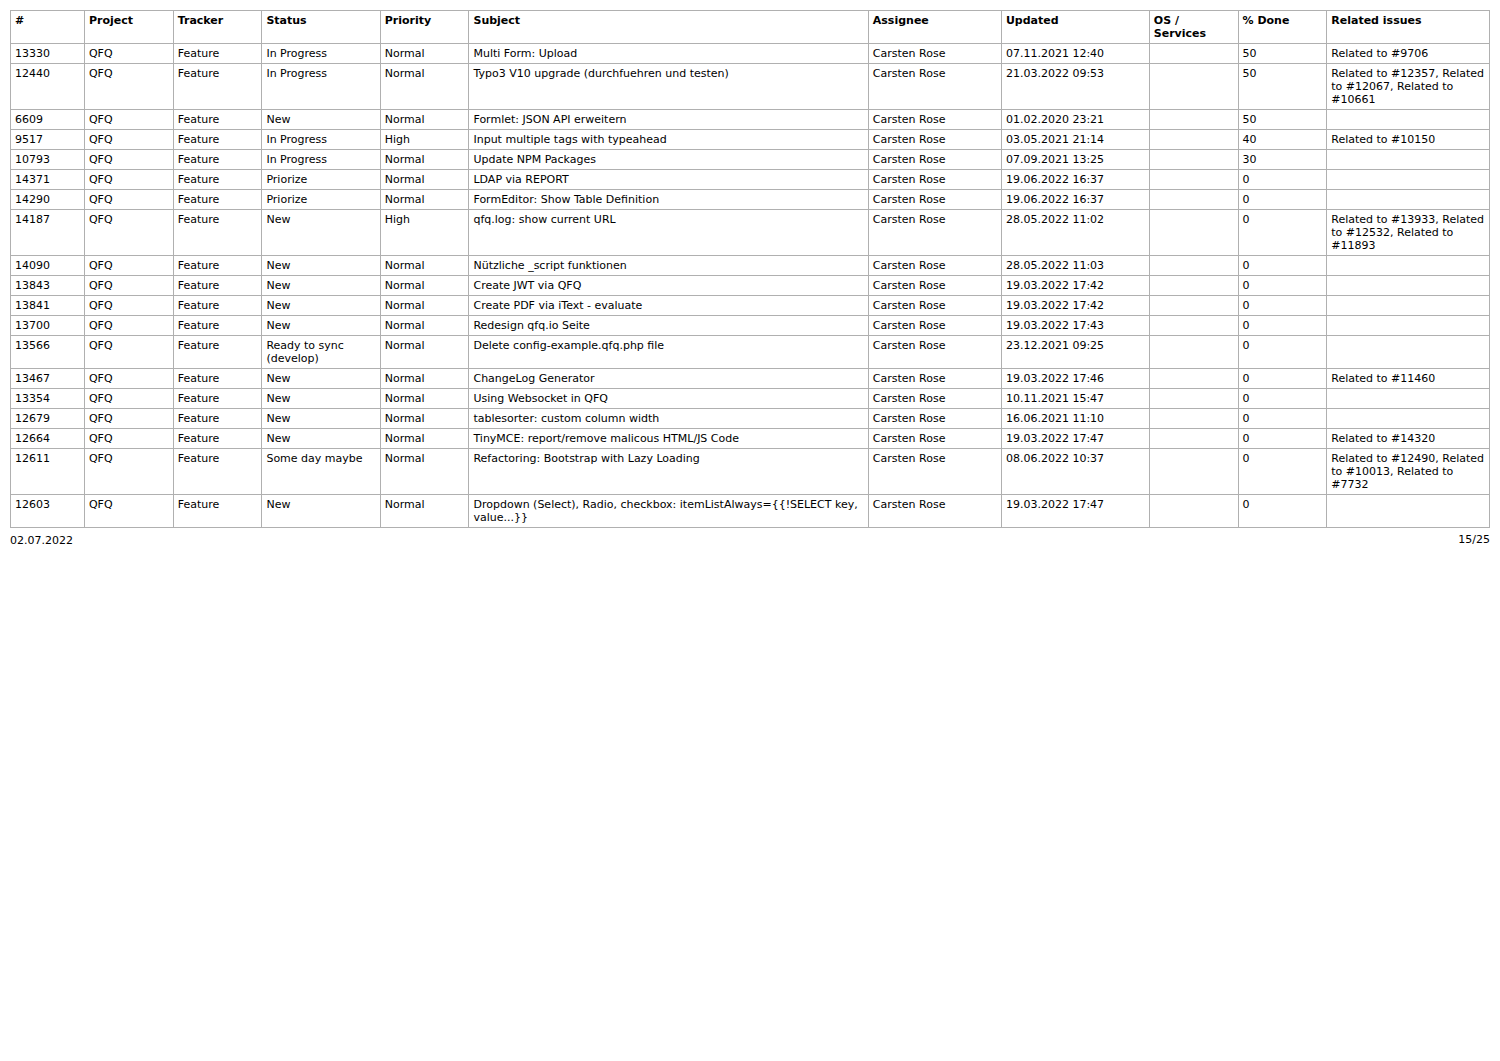| # | Project | Tracker | Status | Priority | Subject | Assignee | Updated | OS / Services | % Done | Related issues |
| --- | --- | --- | --- | --- | --- | --- | --- | --- | --- | --- |
| 13330 | QFQ | Feature | In Progress | Normal | Multi Form: Upload | Carsten Rose | 07.11.2021 12:40 | | 50 | Related to #9706 |
| 12440 | QFQ | Feature | In Progress | Normal | Typo3 V10 upgrade (durchfuehren und testen) | Carsten Rose | 21.03.2022 09:53 | | 50 | Related to #12357, Related to #12067, Related to #10661 |
| 6609 | QFQ | Feature | New | Normal | Formlet: JSON API erweitern | Carsten Rose | 01.02.2020 23:21 | | 50 | |
| 9517 | QFQ | Feature | In Progress | High | Input multiple tags with typeahead | Carsten Rose | 03.05.2021 21:14 | | 40 | Related to #10150 |
| 10793 | QFQ | Feature | In Progress | Normal | Update NPM Packages | Carsten Rose | 07.09.2021 13:25 | | 30 | |
| 14371 | QFQ | Feature | Priorize | Normal | LDAP via REPORT | Carsten Rose | 19.06.2022 16:37 | | 0 | |
| 14290 | QFQ | Feature | Priorize | Normal | FormEditor: Show Table Definition | Carsten Rose | 19.06.2022 16:37 | | 0 | |
| 14187 | QFQ | Feature | New | High | qfq.log: show current URL | Carsten Rose | 28.05.2022 11:02 | | 0 | Related to #13933, Related to #12532, Related to #11893 |
| 14090 | QFQ | Feature | New | Normal | Nützliche _script funktionen | Carsten Rose | 28.05.2022 11:03 | | 0 | |
| 13843 | QFQ | Feature | New | Normal | Create JWT via QFQ | Carsten Rose | 19.03.2022 17:42 | | 0 | |
| 13841 | QFQ | Feature | New | Normal | Create PDF via iText - evaluate | Carsten Rose | 19.03.2022 17:42 | | 0 | |
| 13700 | QFQ | Feature | New | Normal | Redesign qfq.io Seite | Carsten Rose | 19.03.2022 17:43 | | 0 | |
| 13566 | QFQ | Feature | Ready to sync (develop) | Normal | Delete config-example.qfq.php file | Carsten Rose | 23.12.2021 09:25 | | 0 | |
| 13467 | QFQ | Feature | New | Normal | ChangeLog Generator | Carsten Rose | 19.03.2022 17:46 | | 0 | Related to #11460 |
| 13354 | QFQ | Feature | New | Normal | Using Websocket in QFQ | Carsten Rose | 10.11.2021 15:47 | | 0 | |
| 12679 | QFQ | Feature | New | Normal | tablesorter: custom column width | Carsten Rose | 16.06.2021 11:10 | | 0 | |
| 12664 | QFQ | Feature | New | Normal | TinyMCE: report/remove malicous HTML/JS Code | Carsten Rose | 19.03.2022 17:47 | | 0 | Related to #14320 |
| 12611 | QFQ | Feature | Some day maybe | Normal | Refactoring: Bootstrap with Lazy Loading | Carsten Rose | 08.06.2022 10:37 | | 0 | Related to #12490, Related to #10013, Related to #7732 |
| 12603 | QFQ | Feature | New | Normal | Dropdown (Select), Radio, checkbox: itemListAlways={{!SELECT key, value...}} | Carsten Rose | 19.03.2022 17:47 | | 0 | |
02.07.2022
15/25